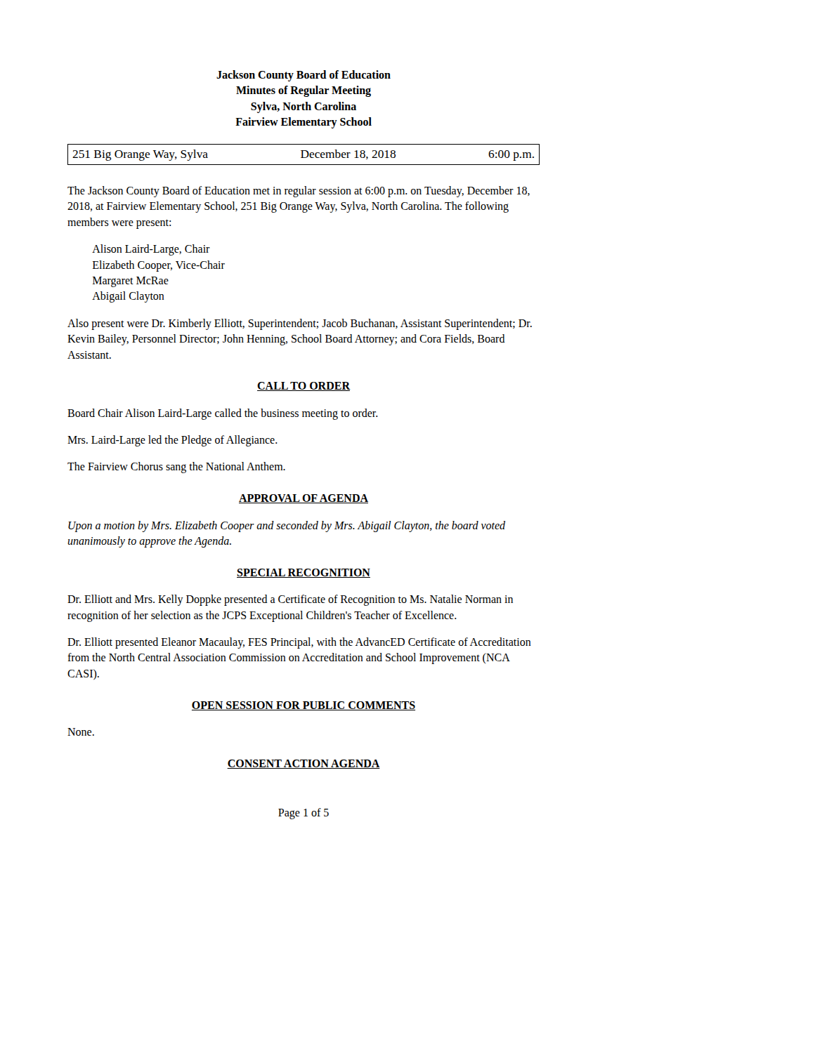Jackson County Board of Education
Minutes of Regular Meeting
Sylva, North Carolina
Fairview Elementary School
251 Big Orange Way, Sylva December 18, 2018 6:00 p.m.
The Jackson County Board of Education met in regular session at 6:00 p.m. on Tuesday, December 18, 2018, at Fairview Elementary School, 251 Big Orange Way, Sylva, North Carolina. The following members were present:
Alison Laird-Large, Chair
Elizabeth Cooper, Vice-Chair
Margaret McRae
Abigail Clayton
Also present were Dr. Kimberly Elliott, Superintendent; Jacob Buchanan, Assistant Superintendent; Dr. Kevin Bailey, Personnel Director; John Henning, School Board Attorney; and Cora Fields, Board Assistant.
CALL TO ORDER
Board Chair Alison Laird-Large called the business meeting to order.
Mrs. Laird-Large led the Pledge of Allegiance.
The Fairview Chorus sang the National Anthem.
APPROVAL OF AGENDA
Upon a motion by Mrs. Elizabeth Cooper and seconded by Mrs. Abigail Clayton, the board voted unanimously to approve the Agenda.
SPECIAL RECOGNITION
Dr. Elliott and Mrs. Kelly Doppke presented a Certificate of Recognition to Ms. Natalie Norman in recognition of her selection as the JCPS Exceptional Children's Teacher of Excellence.
Dr. Elliott presented Eleanor Macaulay, FES Principal, with the AdvancED Certificate of Accreditation from the North Central Association Commission on Accreditation and School Improvement (NCA CASI).
OPEN SESSION FOR PUBLIC COMMENTS
None.
CONSENT ACTION AGENDA
Page 1 of 5